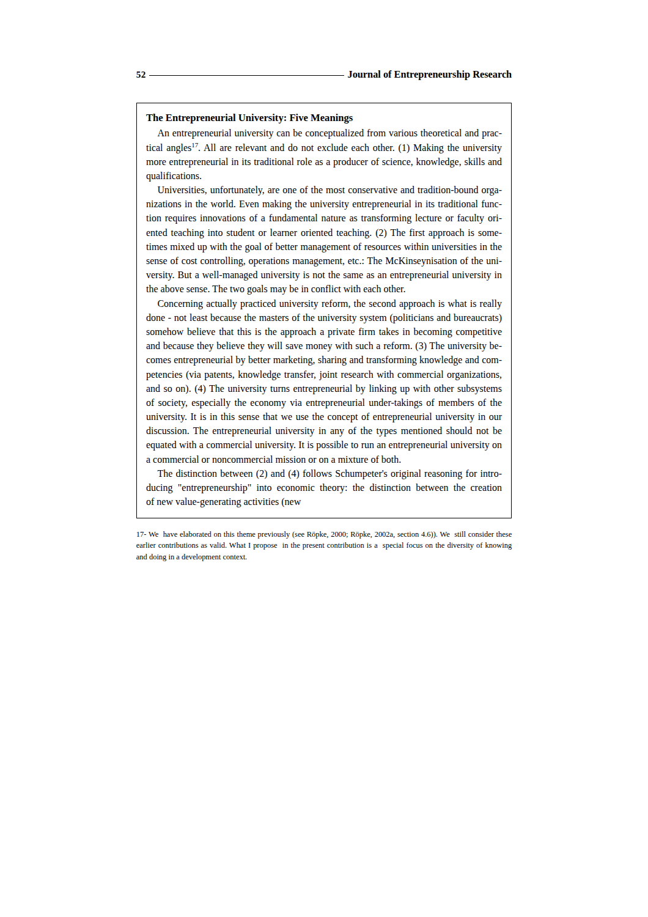52 Journal of Entrepreneurship Research
The Entrepreneurial University: Five Meanings
An entrepreneurial university can be conceptualized from various theoretical and practical angles17. All are relevant and do not exclude each other. (1) Making the university more entrepreneurial in its traditional role as a producer of science, knowledge, skills and qualifications.
Universities, unfortunately, are one of the most conservative and tradition-bound organizations in the world. Even making the university entrepreneurial in its traditional function requires innovations of a fundamental nature as transforming lecture or faculty oriented teaching into student or learner oriented teaching. (2) The first approach is sometimes mixed up with the goal of better management of resources within universities in the sense of cost controlling, operations management, etc.: The McKinseynisation of the university. But a well-managed university is not the same as an entrepreneurial university in the above sense. The two goals may be in conflict with each other.
Concerning actually practiced university reform, the second approach is what is really done - not least because the masters of the university system (politicians and bureaucrats) somehow believe that this is the approach a private firm takes in becoming competitive and because they believe they will save money with such a reform. (3) The university becomes entrepreneurial by better marketing, sharing and transforming knowledge and competencies (via patents, knowledge transfer, joint research with commercial organizations, and so on). (4) The university turns entrepreneurial by linking up with other subsystems of society, especially the economy via entrepreneurial under-takings of members of the university. It is in this sense that we use the concept of entrepreneurial university in our discussion. The entrepreneurial university in any of the types mentioned should not be equated with a commercial university. It is possible to run an entrepreneurial university on a commercial or noncommercial mission or on a mixture of both.
The distinction between (2) and (4) follows Schumpeter's original reasoning for introducing "entrepreneurship" into economic theory: the distinction between the creation of new value-generating activities (new
17- We have elaborated on this theme previously (see Röpke, 2000; Röpke, 2002a, section 4.6)). We still consider these earlier contributions as valid. What I propose in the present contribution is a special focus on the diversity of knowing and doing in a development context.